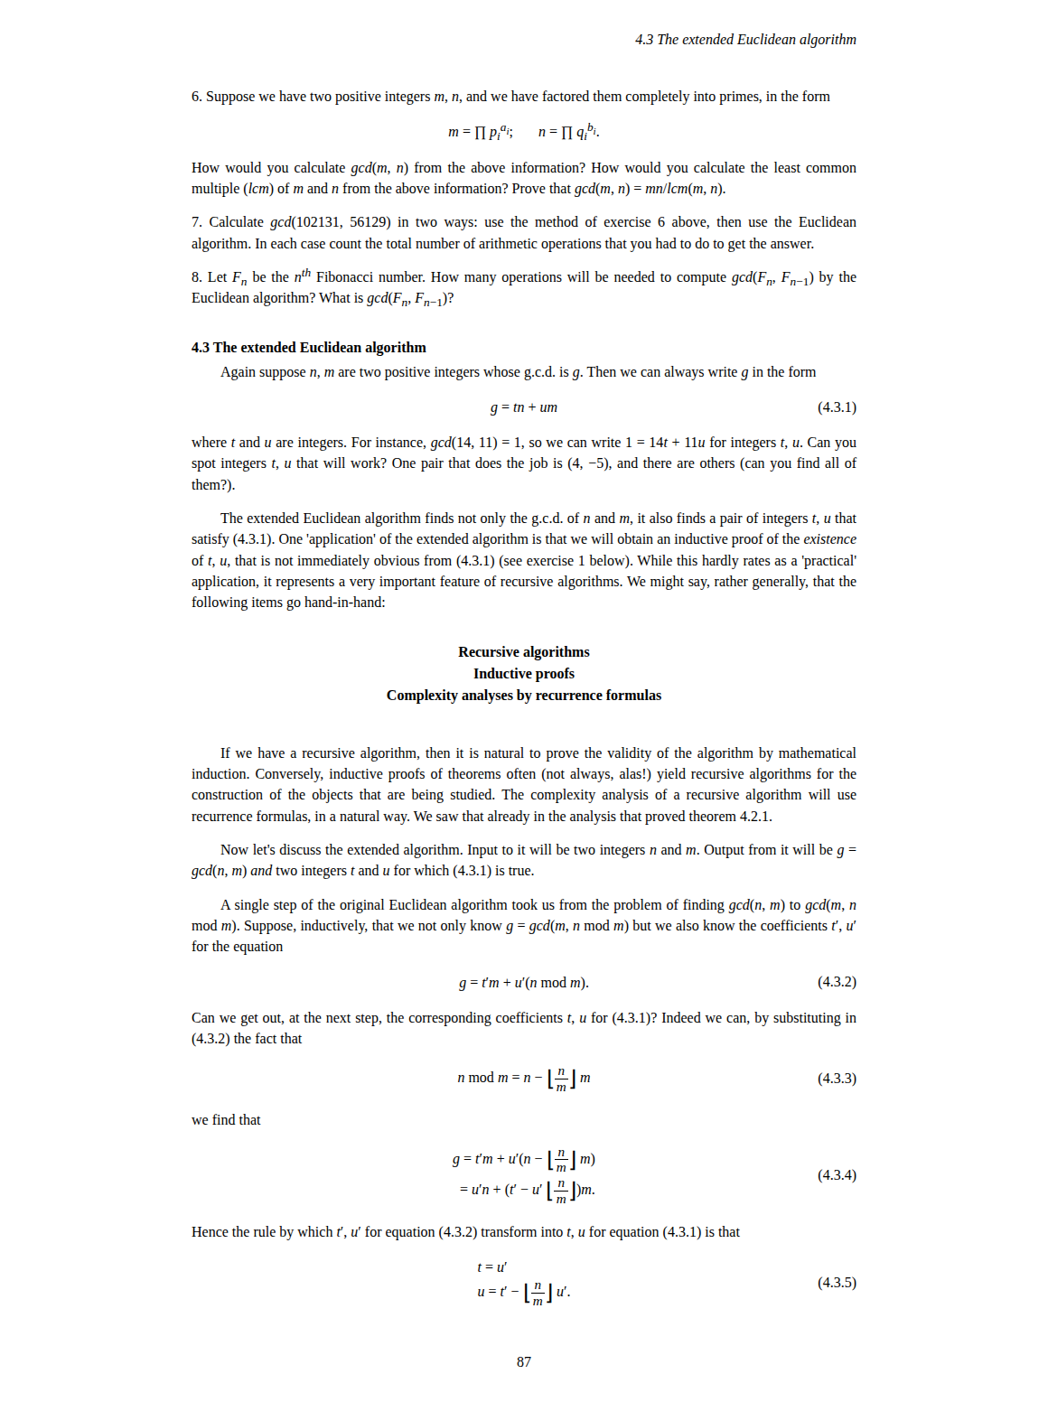4.3 The extended Euclidean algorithm
6. Suppose we have two positive integers m, n, and we have factored them completely into primes, in the form
m = ∏ piai; n = ∏ qibi.
How would you calculate gcd(m, n) from the above information? How would you calculate the least common multiple (lcm) of m and n from the above information? Prove that gcd(m, n) = mn/lcm(m, n).
7. Calculate gcd(102131, 56129) in two ways: use the method of exercise 6 above, then use the Euclidean algorithm. In each case count the total number of arithmetic operations that you had to do to get the answer.
8. Let Fn be the nth Fibonacci number. How many operations will be needed to compute gcd(Fn, Fn−1) by the Euclidean algorithm? What is gcd(Fn, Fn−1)?
4.3 The extended Euclidean algorithm
Again suppose n, m are two positive integers whose g.c.d. is g. Then we can always write g in the form
g = tn + um (4.3.1)
where t and u are integers. For instance, gcd(14, 11) = 1, so we can write 1 = 14t + 11u for integers t, u. Can you spot integers t, u that will work? One pair that does the job is (4, −5), and there are others (can you find all of them?).
The extended Euclidean algorithm finds not only the g.c.d. of n and m, it also finds a pair of integers t, u that satisfy (4.3.1). One 'application' of the extended algorithm is that we will obtain an inductive proof of the existence of t, u, that is not immediately obvious from (4.3.1) (see exercise 1 below). While this hardly rates as a 'practical' application, it represents a very important feature of recursive algorithms. We might say, rather generally, that the following items go hand-in-hand:
Recursive algorithms
Inductive proofs
Complexity analyses by recurrence formulas
If we have a recursive algorithm, then it is natural to prove the validity of the algorithm by mathematical induction. Conversely, inductive proofs of theorems often (not always, alas!) yield recursive algorithms for the construction of the objects that are being studied. The complexity analysis of a recursive algorithm will use recurrence formulas, in a natural way. We saw that already in the analysis that proved theorem 4.2.1.
Now let's discuss the extended algorithm. Input to it will be two integers n and m. Output from it will be g = gcd(n, m) and two integers t and u for which (4.3.1) is true.
A single step of the original Euclidean algorithm took us from the problem of finding gcd(n, m) to gcd(m, n mod m). Suppose, inductively, that we not only know g = gcd(m, n mod m) but we also know the coefficients t′, u′ for the equation
g = t′m + u′(n mod m). (4.3.2)
Can we get out, at the next step, the corresponding coefficients t, u for (4.3.1)? Indeed we can, by substituting in (4.3.2) the fact that
n mod m = n − ⌊nm⌋ m (4.3.3)
we find that
g = t′m + u′(n − ⌊nm⌋ m) = u′n + (t′ − u′ ⌊nm⌋)m. (4.3.4)
Hence the rule by which t′, u′ for equation (4.3.2) transform into t, u for equation (4.3.1) is that
t = u′ u = t′ − ⌊nm⌋ u′. (4.3.5)
87